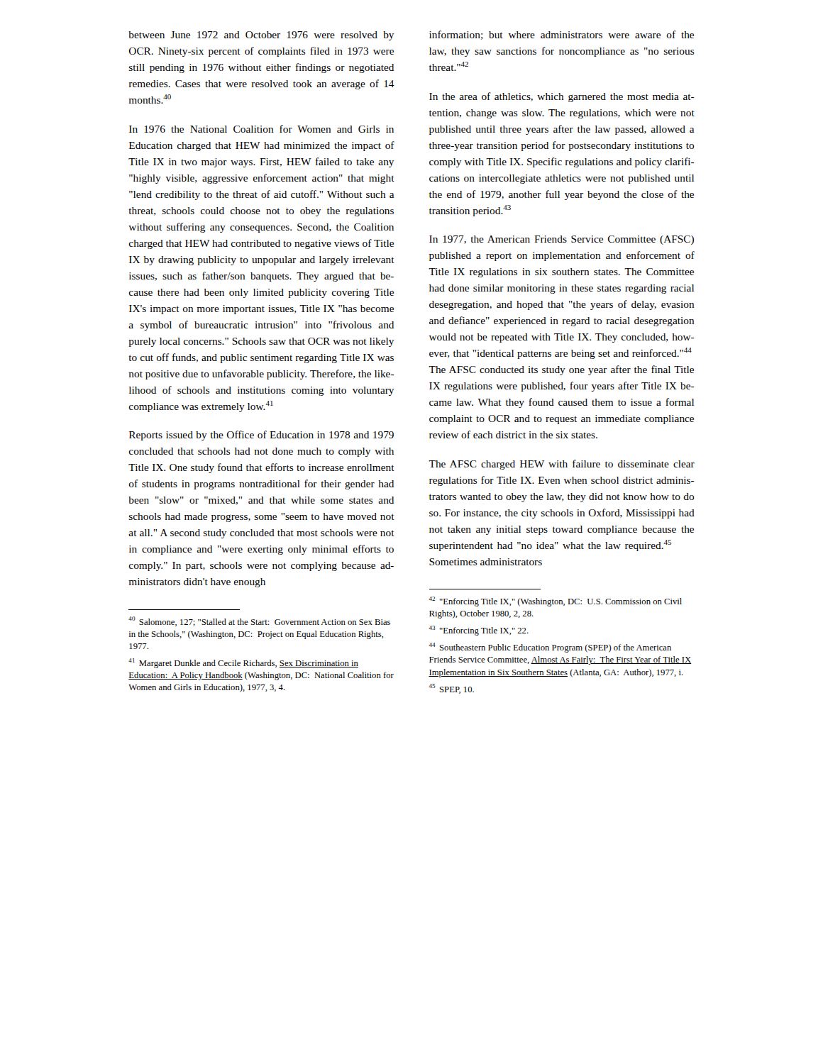between June 1972 and October 1976 were resolved by OCR. Ninety-six percent of complaints filed in 1973 were still pending in 1976 without either findings or negotiated remedies. Cases that were resolved took an average of 14 months.40
In 1976 the National Coalition for Women and Girls in Education charged that HEW had minimized the impact of Title IX in two major ways. First, HEW failed to take any "highly visible, aggressive enforcement action" that might "lend credibility to the threat of aid cutoff." Without such a threat, schools could choose not to obey the regulations without suffering any consequences. Second, the Coalition charged that HEW had contributed to negative views of Title IX by drawing publicity to unpopular and largely irrelevant issues, such as father/son banquets. They argued that because there had been only limited publicity covering Title IX's impact on more important issues, Title IX "has become a symbol of bureaucratic intrusion" into "frivolous and purely local concerns." Schools saw that OCR was not likely to cut off funds, and public sentiment regarding Title IX was not positive due to unfavorable publicity. Therefore, the likelihood of schools and institutions coming into voluntary compliance was extremely low.41
Reports issued by the Office of Education in 1978 and 1979 concluded that schools had not done much to comply with Title IX. One study found that efforts to increase enrollment of students in programs nontraditional for their gender had been "slow" or "mixed," and that while some states and schools had made progress, some "seem to have moved not at all." A second study concluded that most schools were not in compliance and "were exerting only minimal efforts to comply." In part, schools were not complying because administrators didn't have enough
40 Salomone, 127; "Stalled at the Start: Government Action on Sex Bias in the Schools," (Washington, DC: Project on Equal Education Rights, 1977.
41 Margaret Dunkle and Cecile Richards, Sex Discrimination in Education: A Policy Handbook (Washington, DC: National Coalition for Women and Girls in Education), 1977, 3, 4.
information; but where administrators were aware of the law, they saw sanctions for noncompliance as "no serious threat."42
In the area of athletics, which garnered the most media attention, change was slow. The regulations, which were not published until three years after the law passed, allowed a three-year transition period for postsecondary institutions to comply with Title IX. Specific regulations and policy clarifications on intercollegiate athletics were not published until the end of 1979, another full year beyond the close of the transition period.43
In 1977, the American Friends Service Committee (AFSC) published a report on implementation and enforcement of Title IX regulations in six southern states. The Committee had done similar monitoring in these states regarding racial desegregation, and hoped that "the years of delay, evasion and defiance" experienced in regard to racial desegregation would not be repeated with Title IX. They concluded, however, that "identical patterns are being set and reinforced."44 The AFSC conducted its study one year after the final Title IX regulations were published, four years after Title IX became law. What they found caused them to issue a formal complaint to OCR and to request an immediate compliance review of each district in the six states.
The AFSC charged HEW with failure to disseminate clear regulations for Title IX. Even when school district administrators wanted to obey the law, they did not know how to do so. For instance, the city schools in Oxford, Mississippi had not taken any initial steps toward compliance because the superintendent had "no idea" what the law required.45 Sometimes administrators
42 "Enforcing Title IX," (Washington, DC: U.S. Commission on Civil Rights), October 1980, 2, 28.
43 "Enforcing Title IX," 22.
44 Southeastern Public Education Program (SPEP) of the American Friends Service Committee, Almost As Fairly: The First Year of Title IX Implementation in Six Southern States (Atlanta, GA: Author), 1977, i.
45 SPEP, 10.